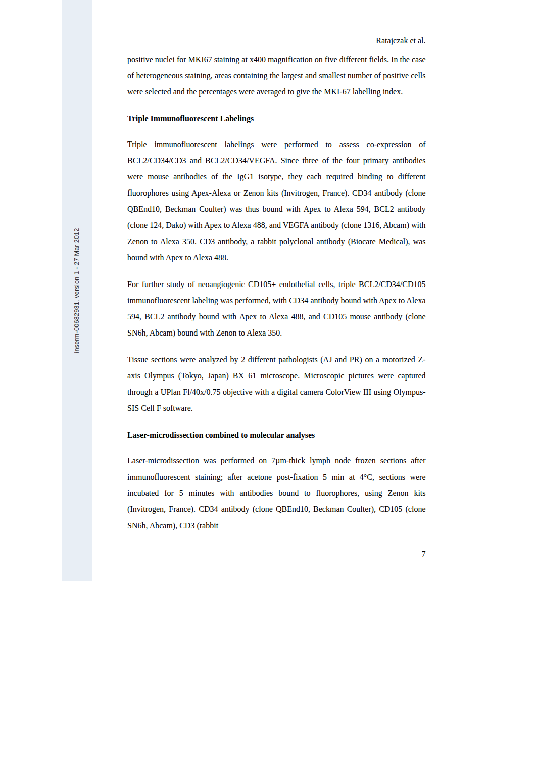inserm-00682931, version 1 - 27 Mar 2012
Ratajczak et al.
positive nuclei for MKI67 staining at x400 magnification on five different fields. In the case of heterogeneous staining, areas containing the largest and smallest number of positive cells were selected and the percentages were averaged to give the MKI-67 labelling index.
Triple Immunofluorescent Labelings
Triple immunofluorescent labelings were performed to assess co-expression of BCL2/CD34/CD3 and BCL2/CD34/VEGFA. Since three of the four primary antibodies were mouse antibodies of the IgG1 isotype, they each required binding to different fluorophores using Apex-Alexa or Zenon kits (Invitrogen, France). CD34 antibody (clone QBEnd10, Beckman Coulter) was thus bound with Apex to Alexa 594, BCL2 antibody (clone 124, Dako) with Apex to Alexa 488, and VEGFA antibody (clone 1316, Abcam) with Zenon to Alexa 350. CD3 antibody, a rabbit polyclonal antibody (Biocare Medical), was bound with Apex to Alexa 488.
For further study of neoangiogenic CD105+ endothelial cells, triple BCL2/CD34/CD105 immunofluorescent labeling was performed, with CD34 antibody bound with Apex to Alexa 594, BCL2 antibody bound with Apex to Alexa 488, and CD105 mouse antibody (clone SN6h, Abcam) bound with Zenon to Alexa 350.
Tissue sections were analyzed by 2 different pathologists (AJ and PR) on a motorized Z-axis Olympus (Tokyo, Japan) BX 61 microscope. Microscopic pictures were captured through a UPlan Fl/40x/0.75 objective with a digital camera ColorView III using Olympus-SIS Cell F software.
Laser-microdissection combined to molecular analyses
Laser-microdissection was performed on 7µm-thick lymph node frozen sections after immunofluorescent staining; after acetone post-fixation 5 min at 4°C, sections were incubated for 5 minutes with antibodies bound to fluorophores, using Zenon kits (Invitrogen, France). CD34 antibody (clone QBEnd10, Beckman Coulter), CD105 (clone SN6h, Abcam), CD3 (rabbit
7